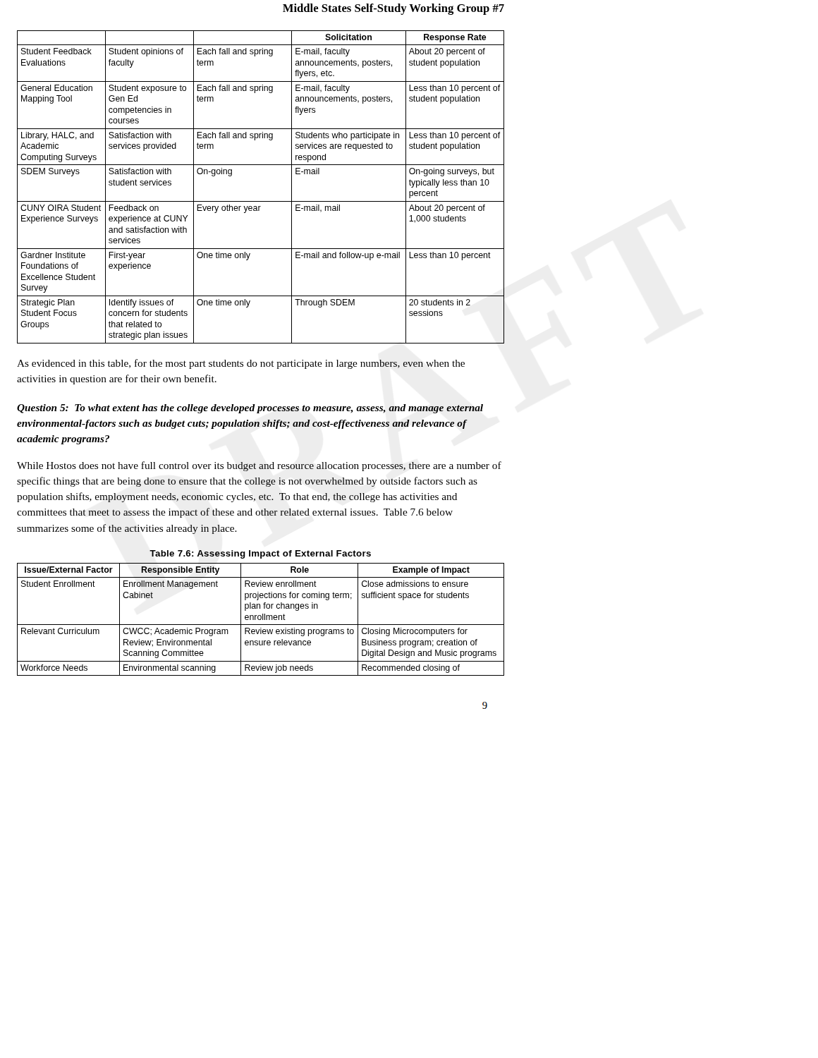DRAFT
Middle States Self-Study Working Group #7
| | | | Solicitation | Response Rate |
| Student Feedback Evaluations | Student opinions of faculty | Each fall and spring term | E-mail, faculty announcements, posters, flyers, etc. | About 20 percent of student population |
| General Education Mapping Tool | Student exposure to Gen Ed competencies in courses | Each fall and spring term | E-mail, faculty announcements, posters, flyers | Less than 10 percent of student population |
| Library, HALC, and Academic Computing Surveys | Satisfaction with services provided | Each fall and spring term | Students who participate in services are requested to respond | Less than 10 percent of student population |
| SDEM Surveys | Satisfaction with student services | On-going | E-mail | On-going surveys, but typically less than 10 percent |
| CUNY OIRA Student Experience Surveys | Feedback on experience at CUNY and satisfaction with services | Every other year | E-mail, mail | About 20 percent of 1,000 students |
| Gardner Institute Foundations of Excellence Student Survey | First-year experience | One time only | E-mail and follow-up e-mail | Less than 10 percent |
| Strategic Plan Student Focus Groups | Identify issues of concern for students that related to strategic plan issues | One time only | Through SDEM | 20 students in 2 sessions |
As evidenced in this table, for the most part students do not participate in large numbers, even when the activities in question are for their own benefit.
Question 5: To what extent has the college developed processes to measure, assess, and manage external environmental-factors such as budget cuts; population shifts; and cost-effectiveness and relevance of academic programs?
While Hostos does not have full control over its budget and resource allocation processes, there are a number of specific things that are being done to ensure that the college is not overwhelmed by outside factors such as population shifts, employment needs, economic cycles, etc. To that end, the college has activities and committees that meet to assess the impact of these and other related external issues. Table 7.6 below summarizes some of the activities already in place.
Table 7.6: Assessing Impact of External Factors
| Issue/External Factor | Responsible Entity | Role | Example of Impact |
| --- | --- | --- | --- |
| Student Enrollment | Enrollment Management Cabinet | Review enrollment projections for coming term; plan for changes in enrollment | Close admissions to ensure sufficient space for students |
| Relevant Curriculum | CWCC; Academic Program Review; Environmental Scanning Committee | Review existing programs to ensure relevance | Closing Microcomputers for Business program; creation of Digital Design and Music programs |
| Workforce Needs | Environmental scanning | Review job needs | Recommended closing of |
9